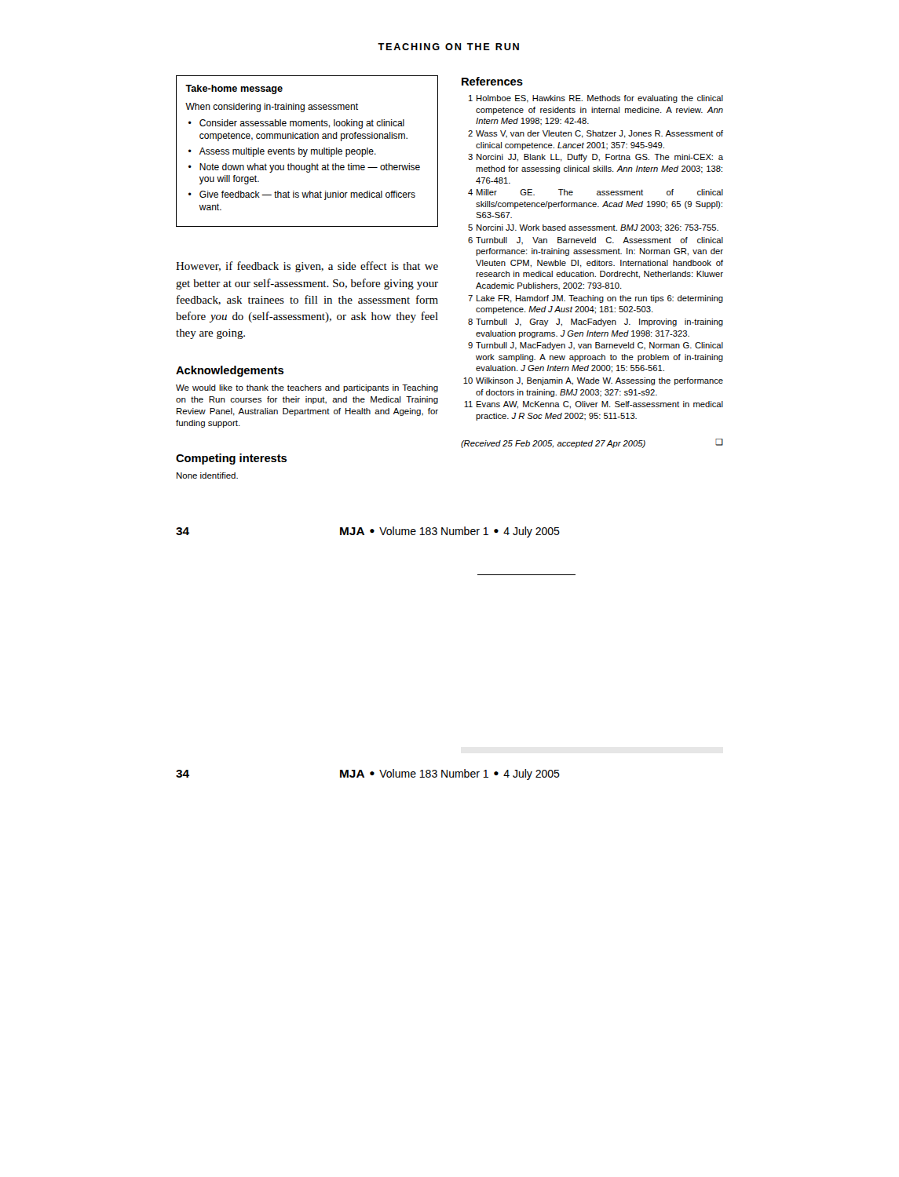TEACHING ON THE RUN
Take-home message
When considering in-training assessment
Consider assessable moments, looking at clinical competence, communication and professionalism.
Assess multiple events by multiple people.
Note down what you thought at the time — otherwise you will forget.
Give feedback — that is what junior medical officers want.
However, if feedback is given, a side effect is that we get better at our self-assessment. So, before giving your feedback, ask trainees to fill in the assessment form before you do (self-assessment), or ask how they feel they are going.
Acknowledgements
We would like to thank the teachers and participants in Teaching on the Run courses for their input, and the Medical Training Review Panel, Australian Department of Health and Ageing, for funding support.
Competing interests
None identified.
References
1 Holmboe ES, Hawkins RE. Methods for evaluating the clinical competence of residents in internal medicine. A review. Ann Intern Med 1998; 129: 42-48.
2 Wass V, van der Vleuten C, Shatzer J, Jones R. Assessment of clinical competence. Lancet 2001; 357: 945-949.
3 Norcini JJ, Blank LL, Duffy D, Fortna GS. The mini-CEX: a method for assessing clinical skills. Ann Intern Med 2003; 138: 476-481.
4 Miller GE. The assessment of clinical skills/competence/performance. Acad Med 1990; 65 (9 Suppl): S63-S67.
5 Norcini JJ. Work based assessment. BMJ 2003; 326: 753-755.
6 Turnbull J, Van Barneveld C. Assessment of clinical performance: in-training assessment. In: Norman GR, van der Vleuten CPM, Newble DI, editors. International handbook of research in medical education. Dordrecht, Netherlands: Kluwer Academic Publishers, 2002: 793-810.
7 Lake FR, Hamdorf JM. Teaching on the run tips 6: determining competence. Med J Aust 2004; 181: 502-503.
8 Turnbull J, Gray J, MacFadyen J. Improving in-training evaluation programs. J Gen Intern Med 1998: 317-323.
9 Turnbull J, MacFadyen J, van Barneveld C, Norman G. Clinical work sampling. A new approach to the problem of in-training evaluation. J Gen Intern Med 2000; 15: 556-561.
10 Wilkinson J, Benjamin A, Wade W. Assessing the performance of doctors in training. BMJ 2003; 327: s91-s92.
11 Evans AW, McKenna C, Oliver M. Self-assessment in medical practice. J R Soc Med 2002; 95: 511-513.
(Received 25 Feb 2005, accepted 27 Apr 2005)❑
34
MJA●Volume 183 Number 1●4 July 2005
34
MJA●Volume 183 Number 1●4 July 2005